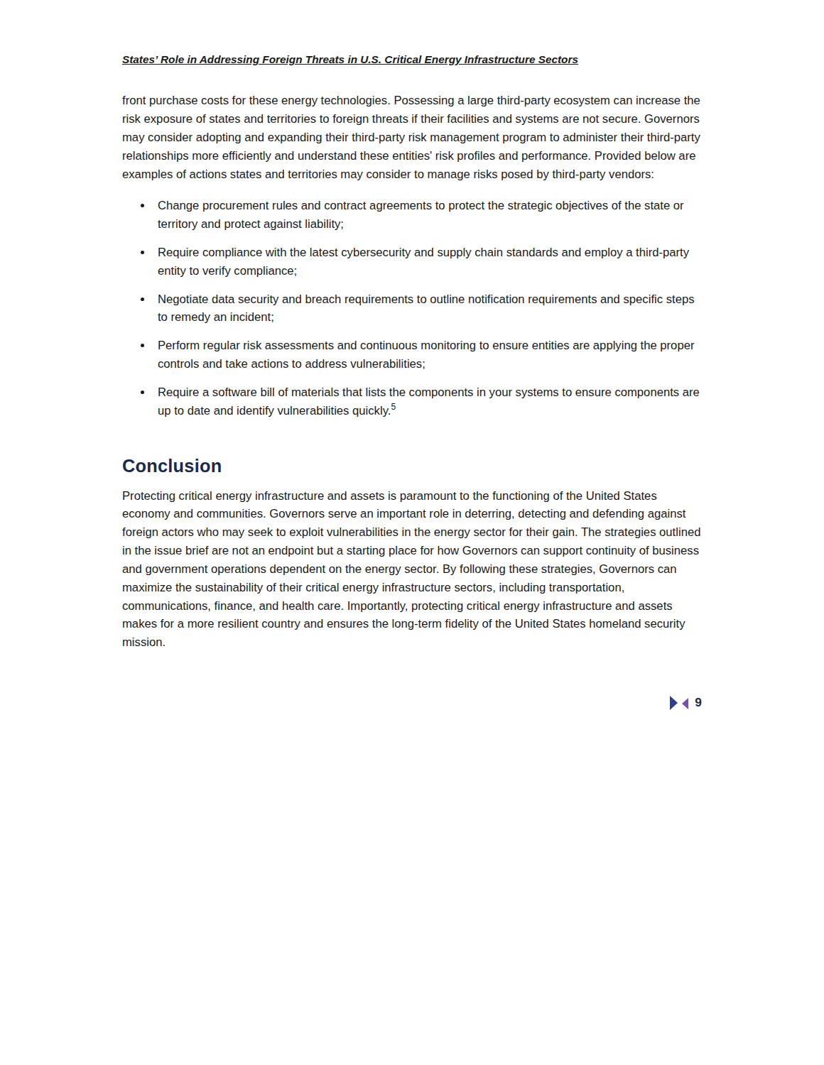States’ Role in Addressing Foreign Threats in U.S. Critical Energy Infrastructure Sectors
front purchase costs for these energy technologies. Possessing a large third-party ecosystem can increase the risk exposure of states and territories to foreign threats if their facilities and systems are not secure. Governors may consider adopting and expanding their third-party risk management program to administer their third-party relationships more efficiently and understand these entities' risk profiles and performance. Provided below are examples of actions states and territories may consider to manage risks posed by third-party vendors:
Change procurement rules and contract agreements to protect the strategic objectives of the state or territory and protect against liability;
Require compliance with the latest cybersecurity and supply chain standards and employ a third-party entity to verify compliance;
Negotiate data security and breach requirements to outline notification requirements and specific steps to remedy an incident;
Perform regular risk assessments and continuous monitoring to ensure entities are applying the proper controls and take actions to address vulnerabilities;
Require a software bill of materials that lists the components in your systems to ensure components are up to date and identify vulnerabilities quickly.5
Conclusion
Protecting critical energy infrastructure and assets is paramount to the functioning of the United States economy and communities. Governors serve an important role in deterring, detecting and defending against foreign actors who may seek to exploit vulnerabilities in the energy sector for their gain. The strategies outlined in the issue brief are not an endpoint but a starting place for how Governors can support continuity of business and government operations dependent on the energy sector. By following these strategies, Governors can maximize the sustainability of their critical energy infrastructure sectors, including transportation, communications, finance, and health care. Importantly, protecting critical energy infrastructure and assets makes for a more resilient country and ensures the long-term fidelity of the United States homeland security mission.
9